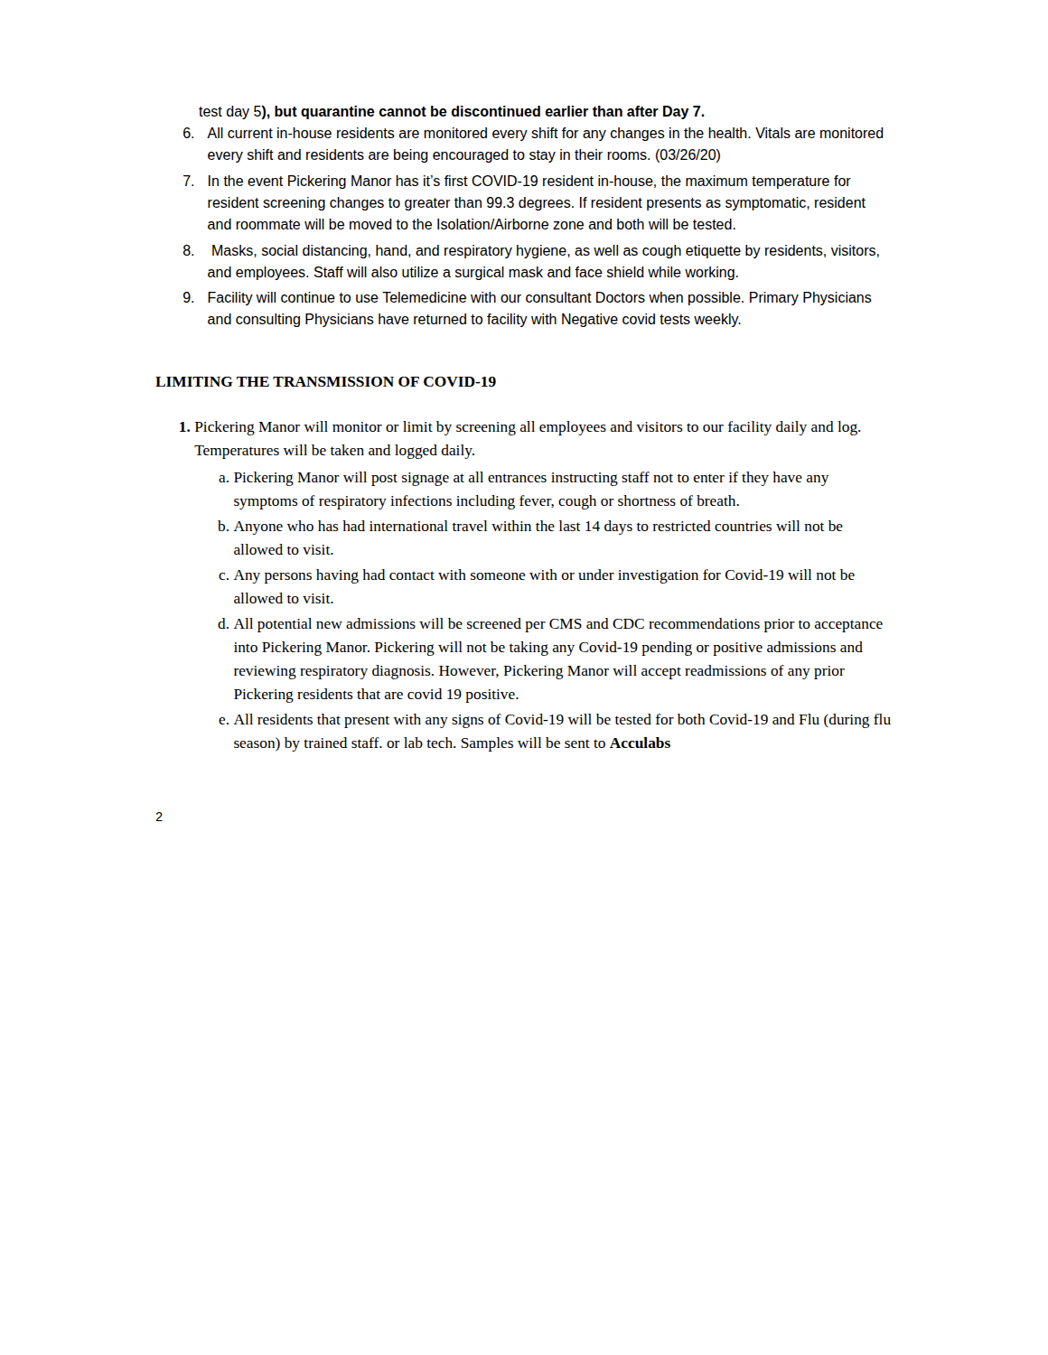test day 5), but quarantine cannot be discontinued earlier than after Day 7.
All current in-house residents are monitored every shift for any changes in the health. Vitals are monitored every shift and residents are being encouraged to stay in their rooms. (03/26/20)
In the event Pickering Manor has it’s first COVID-19 resident in-house, the maximum temperature for resident screening changes to greater than 99.3 degrees. If resident presents as symptomatic, resident and roommate will be moved to the Isolation/Airborne zone and both will be tested.
Masks, social distancing, hand, and respiratory hygiene, as well as cough etiquette by residents, visitors, and employees. Staff will also utilize a surgical mask and face shield while working.
Facility will continue to use Telemedicine with our consultant Doctors when possible. Primary Physicians and consulting Physicians have returned to facility with Negative covid tests weekly.
LIMITING THE TRANSMISSION OF COVID-19
Pickering Manor will monitor or limit by screening all employees and visitors to our facility daily and log. Temperatures will be taken and logged daily.
Pickering Manor will post signage at all entrances instructing staff not to enter if they have any symptoms of respiratory infections including fever, cough or shortness of breath.
Anyone who has had international travel within the last 14 days to restricted countries will not be allowed to visit.
Any persons having had contact with someone with or under investigation for Covid-19 will not be allowed to visit.
All potential new admissions will be screened per CMS and CDC recommendations prior to acceptance into Pickering Manor. Pickering will not be taking any Covid-19 pending or positive admissions and reviewing respiratory diagnosis. However, Pickering Manor will accept readmissions of any prior Pickering residents that are covid 19 positive.
All residents that present with any signs of Covid-19 will be tested for both Covid-19 and Flu (during flu season) by trained staff. or lab tech. Samples will be sent to Acculabs
2